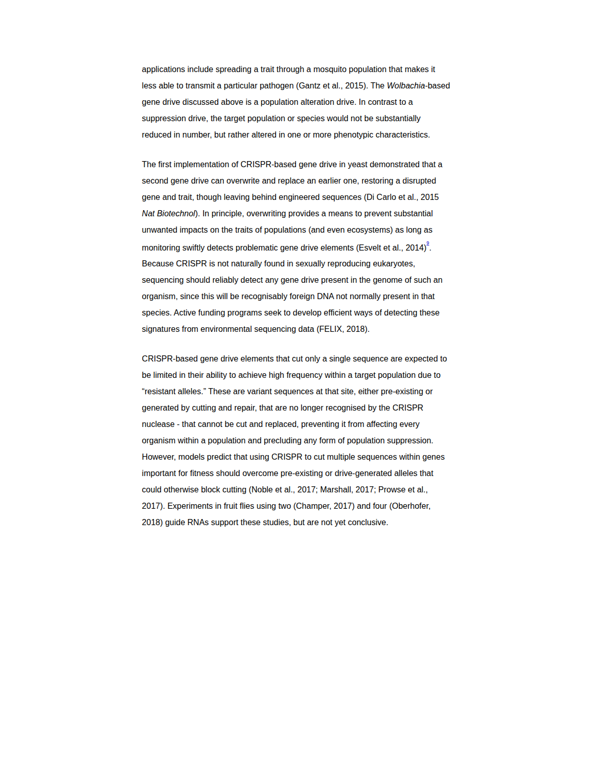applications include spreading a trait through a mosquito population that makes it less able to transmit a particular pathogen (Gantz et al., 2015). The Wolbachia-based gene drive discussed above is a population alteration drive. In contrast to a suppression drive, the target population or species would not be substantially reduced in number, but rather altered in one or more phenotypic characteristics.
The first implementation of CRISPR-based gene drive in yeast demonstrated that a second gene drive can overwrite and replace an earlier one, restoring a disrupted gene and trait, though leaving behind engineered sequences (Di Carlo et al., 2015 Nat Biotechnol). In principle, overwriting provides a means to prevent substantial unwanted impacts on the traits of populations (and even ecosystems) as long as monitoring swiftly detects problematic gene drive elements (Esvelt et al., 2014)9. Because CRISPR is not naturally found in sexually reproducing eukaryotes, sequencing should reliably detect any gene drive present in the genome of such an organism, since this will be recognisably foreign DNA not normally present in that species. Active funding programs seek to develop efficient ways of detecting these signatures from environmental sequencing data (FELIX, 2018).
CRISPR-based gene drive elements that cut only a single sequence are expected to be limited in their ability to achieve high frequency within a target population due to “resistant alleles.” These are variant sequences at that site, either pre-existing or generated by cutting and repair, that are no longer recognised by the CRISPR nuclease - that cannot be cut and replaced, preventing it from affecting every organism within a population and precluding any form of population suppression. However, models predict that using CRISPR to cut multiple sequences within genes important for fitness should overcome pre-existing or drive-generated alleles that could otherwise block cutting (Noble et al., 2017; Marshall, 2017; Prowse et al., 2017). Experiments in fruit flies using two (Champer, 2017) and four (Oberhofer, 2018) guide RNAs support these studies, but are not yet conclusive.